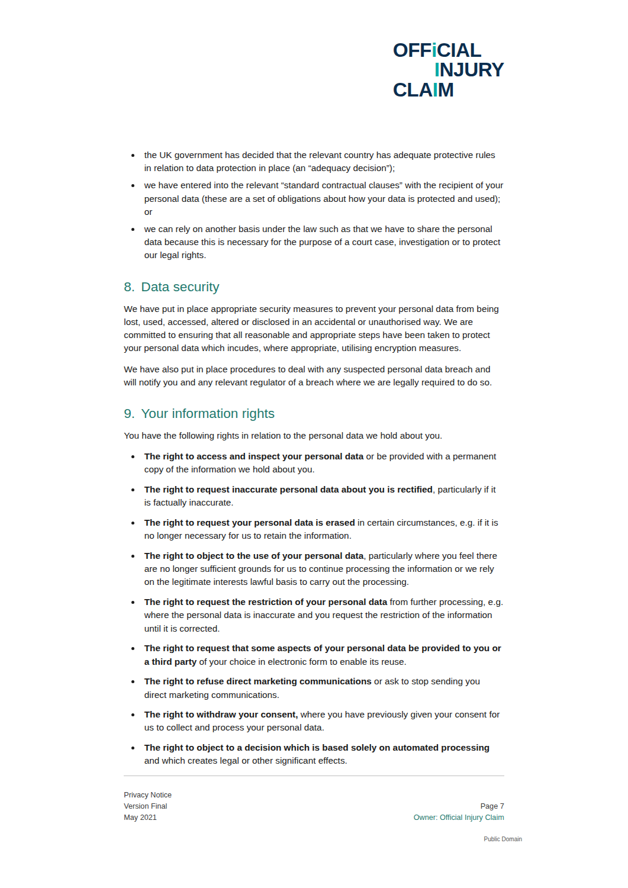OFFi CIAL
INJURY
CLAIM
the UK government has decided that the relevant country has adequate protective rules in relation to data protection in place (an “adequacy decision”);
we have entered into the relevant “standard contractual clauses” with the recipient of your personal data (these are a set of obligations about how your data is protected and used); or
we can rely on another basis under the law such as that we have to share the personal data because this is necessary for the purpose of a court case, investigation or to protect our legal rights.
8. Data security
We have put in place appropriate security measures to prevent your personal data from being lost, used, accessed, altered or disclosed in an accidental or unauthorised way. We are committed to ensuring that all reasonable and appropriate steps have been taken to protect your personal data which incudes, where appropriate, utilising encryption measures.
We have also put in place procedures to deal with any suspected personal data breach and will notify you and any relevant regulator of a breach where we are legally required to do so.
9. Your information rights
You have the following rights in relation to the personal data we hold about you.
The right to access and inspect your personal data or be provided with a permanent copy of the information we hold about you.
The right to request inaccurate personal data about you is rectified, particularly if it is factually inaccurate.
The right to request your personal data is erased in certain circumstances, e.g. if it is no longer necessary for us to retain the information.
The right to object to the use of your personal data, particularly where you feel there are no longer sufficient grounds for us to continue processing the information or we rely on the legitimate interests lawful basis to carry out the processing.
The right to request the restriction of your personal data from further processing, e.g. where the personal data is inaccurate and you request the restriction of the information until it is corrected.
The right to request that some aspects of your personal data be provided to you or a third party of your choice in electronic form to enable its reuse.
The right to refuse direct marketing communications or ask to stop sending you direct marketing communications.
The right to withdraw your consent, where you have previously given your consent for us to collect and process your personal data.
The right to object to a decision which is based solely on automated processing and which creates legal or other significant effects.
Privacy Notice
Version Final
May 2021
Page 7
Owner: Official Injury Claim
Public Domain